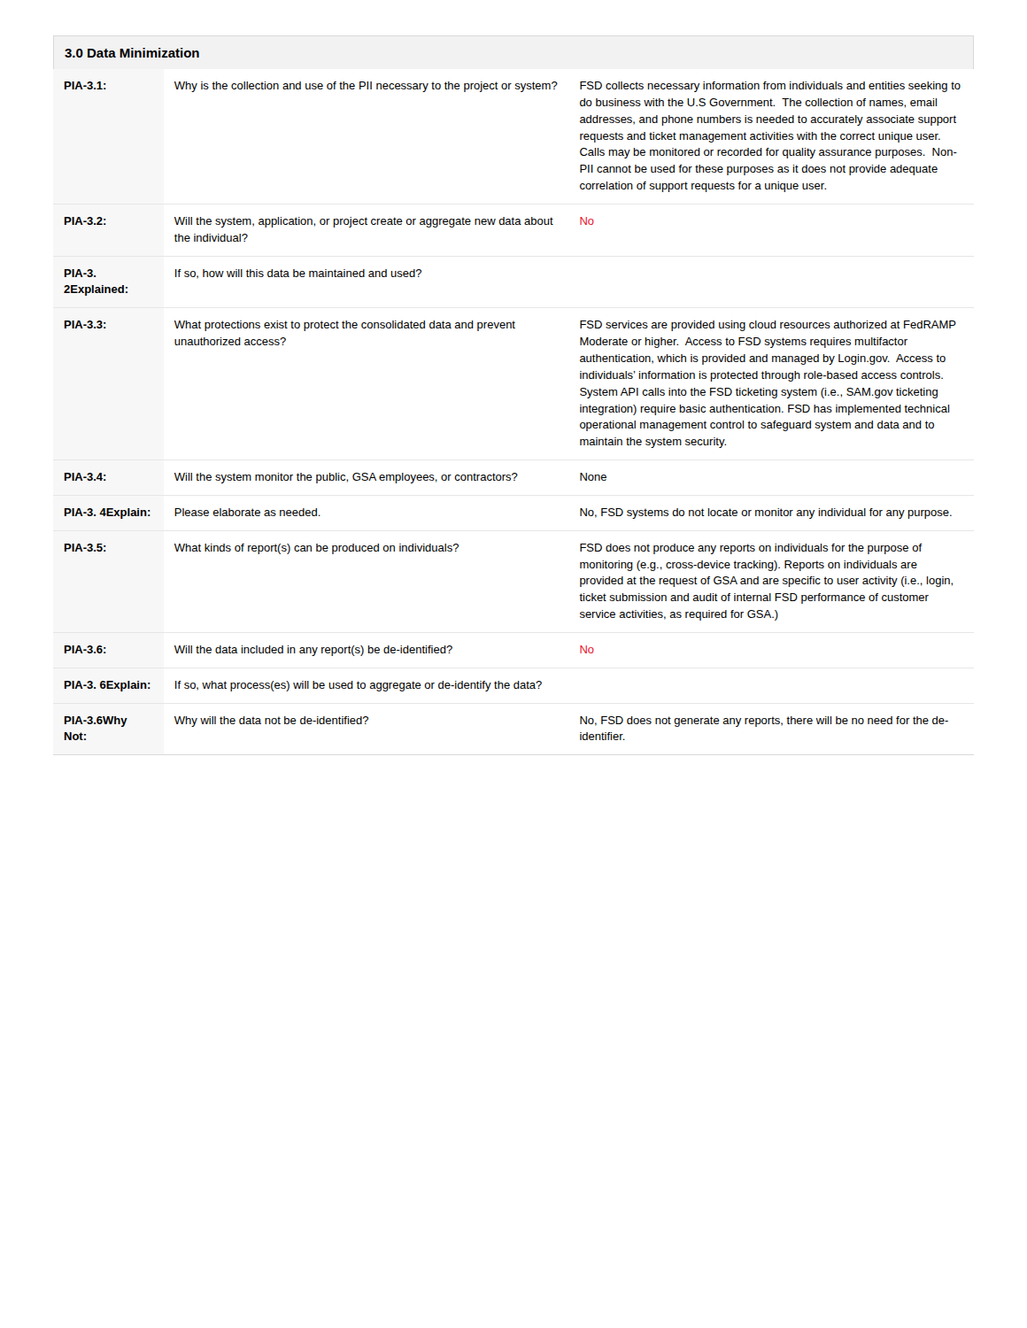3.0 Data Minimization
| PIA-3.1: | Why is the collection and use of the PII necessary to the project or system? | FSD collects necessary information from individuals and entities seeking to do business with the U.S Government. The collection of names, email addresses, and phone numbers is needed to accurately associate support requests and ticket management activities with the correct unique user. Calls may be monitored or recorded for quality assurance purposes. Non-PII cannot be used for these purposes as it does not provide adequate correlation of support requests for a unique user. |
| PIA-3.2: | Will the system, application, or project create or aggregate new data about the individual? | No |
| PIA-3. 2Explained: | If so, how will this data be maintained and used? | |
| PIA-3.3: | What protections exist to protect the consolidated data and prevent unauthorized access? | FSD services are provided using cloud resources authorized at FedRAMP Moderate or higher. Access to FSD systems requires multifactor authentication, which is provided and managed by Login.gov. Access to individuals’ information is protected through role-based access controls. System API calls into the FSD ticketing system (i.e., SAM.gov ticketing integration) require basic authentication. FSD has implemented technical operational management control to safeguard system and data and to maintain the system security. |
| PIA-3.4: | Will the system monitor the public, GSA employees, or contractors? | None |
| PIA-3. 4Explain: | Please elaborate as needed. | No, FSD systems do not locate or monitor any individual for any purpose. |
| PIA-3.5: | What kinds of report(s) can be produced on individuals? | FSD does not produce any reports on individuals for the purpose of monitoring (e.g., cross-device tracking). Reports on individuals are provided at the request of GSA and are specific to user activity (i.e., login, ticket submission and audit of internal FSD performance of customer service activities, as required for GSA.) |
| PIA-3.6: | Will the data included in any report(s) be de-identified? | No |
| PIA-3. 6Explain: | If so, what process(es) will be used to aggregate or de-identify the data? | |
| PIA-3.6Why Not: | Why will the data not be de-identified? | No, FSD does not generate any reports, there will be no need for the de-identifier. |